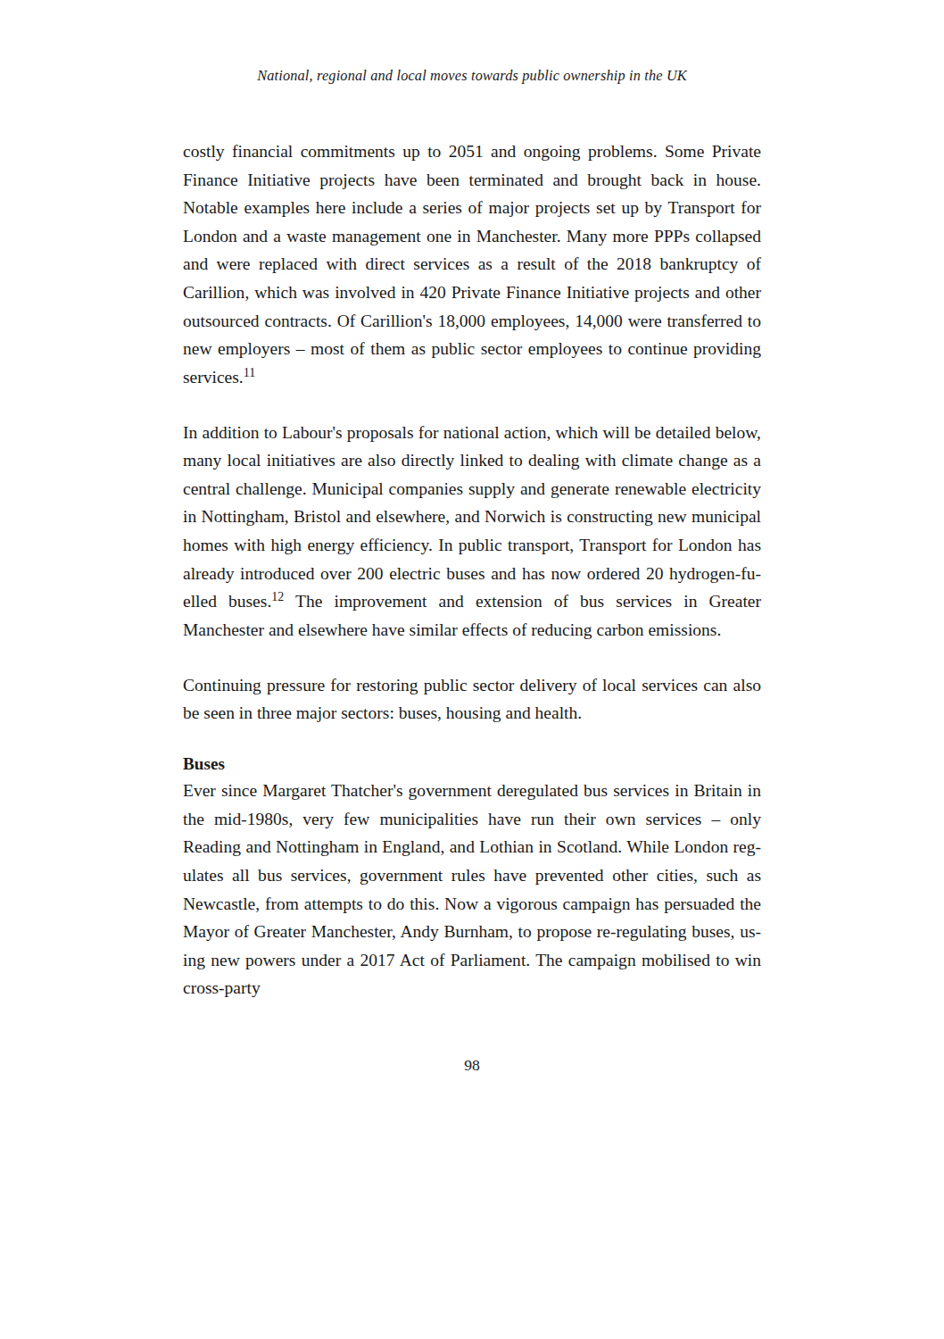National, regional and local moves towards public ownership in the UK
costly financial commitments up to 2051 and ongoing problems. Some Private Finance Initiative projects have been terminated and brought back in house. Notable examples here include a series of major projects set up by Transport for London and a waste management one in Manchester. Many more PPPs collapsed and were replaced with direct services as a result of the 2018 bankruptcy of Carillion, which was involved in 420 Private Finance Initiative projects and other outsourced contracts. Of Carillion's 18,000 employees, 14,000 were transferred to new employers – most of them as public sector employees to continue providing services.11
In addition to Labour's proposals for national action, which will be detailed below, many local initiatives are also directly linked to dealing with climate change as a central challenge. Municipal companies supply and generate renewable electricity in Nottingham, Bristol and elsewhere, and Norwich is constructing new municipal homes with high energy efficiency. In public transport, Transport for London has already introduced over 200 electric buses and has now ordered 20 hydrogen-fuelled buses.12 The improvement and extension of bus services in Greater Manchester and elsewhere have similar effects of reducing carbon emissions.
Continuing pressure for restoring public sector delivery of local services can also be seen in three major sectors: buses, housing and health.
Buses
Ever since Margaret Thatcher's government deregulated bus services in Britain in the mid-1980s, very few municipalities have run their own services – only Reading and Nottingham in England, and Lothian in Scotland. While London regulates all bus services, government rules have prevented other cities, such as Newcastle, from attempts to do this. Now a vigorous campaign has persuaded the Mayor of Greater Manchester, Andy Burnham, to propose re-regulating buses, using new powers under a 2017 Act of Parliament. The campaign mobilised to win cross-party
98